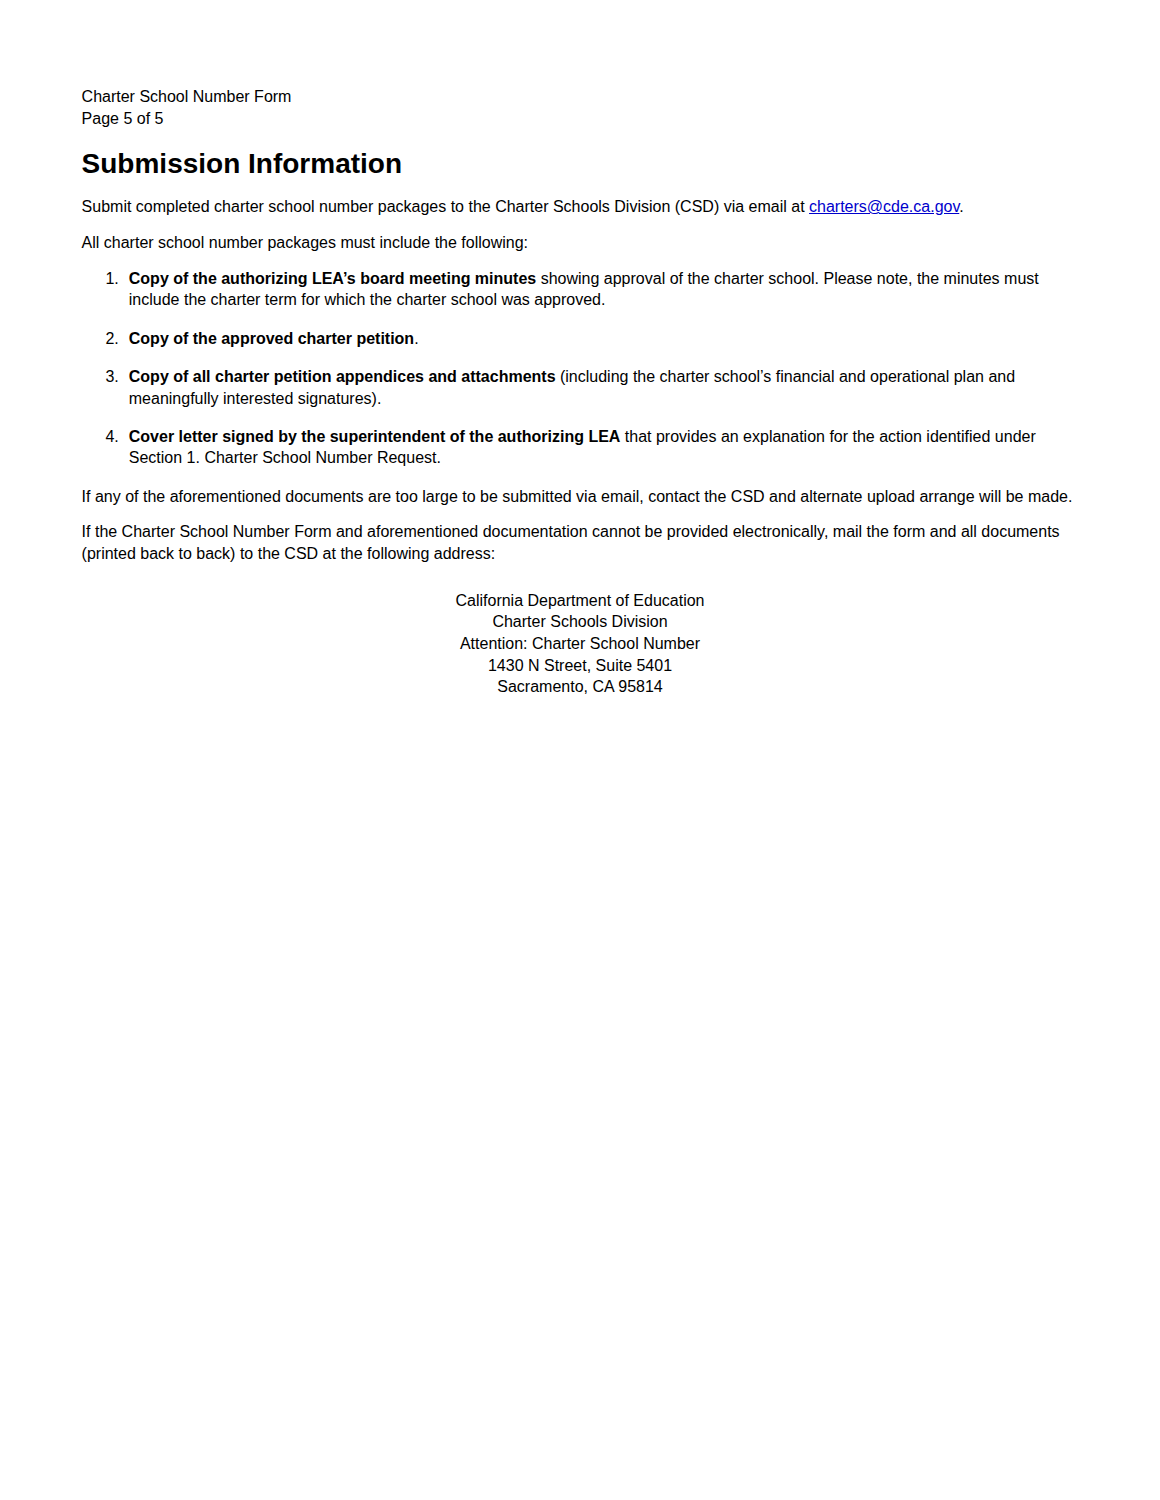Charter School Number Form
Page 5 of 5
Submission Information
Submit completed charter school number packages to the Charter Schools Division (CSD) via email at charters@cde.ca.gov.
All charter school number packages must include the following:
Copy of the authorizing LEA’s board meeting minutes showing approval of the charter school. Please note, the minutes must include the charter term for which the charter school was approved.
Copy of the approved charter petition.
Copy of all charter petition appendices and attachments (including the charter school’s financial and operational plan and meaningfully interested signatures).
Cover letter signed by the superintendent of the authorizing LEA that provides an explanation for the action identified under Section 1. Charter School Number Request.
If any of the aforementioned documents are too large to be submitted via email, contact the CSD and alternate upload arrange will be made.
If the Charter School Number Form and aforementioned documentation cannot be provided electronically, mail the form and all documents (printed back to back) to the CSD at the following address:
California Department of Education
Charter Schools Division
Attention: Charter School Number
1430 N Street, Suite 5401
Sacramento, CA 95814